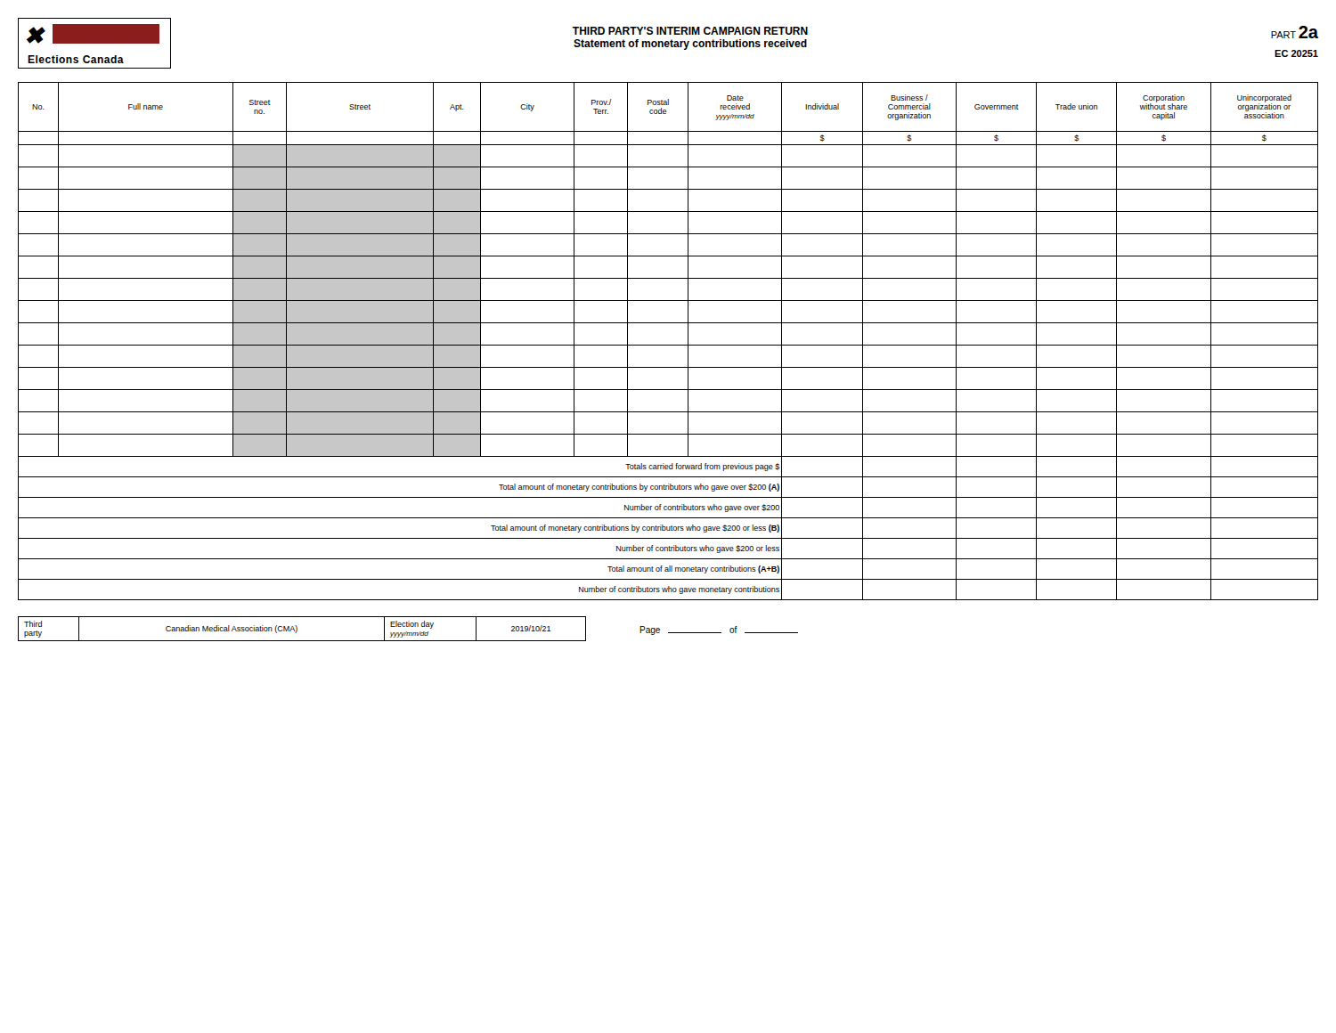✖
Elections Canada
THIRD PARTY'S INTERIM CAMPAIGN RETURN
Statement of monetary contributions received
PART 2a
EC 20251
| No. | Full name | Street no. | Street | Apt. | City | Prov./ Terr. | Postal code | Date received yyyy/mm/dd | Individual | Business / Commercial organization | Government | Trade union | Corporation without share capital | Unincorporated organization or association |
| --- | --- | --- | --- | --- | --- | --- | --- | --- | --- | --- | --- | --- | --- | --- |
| | | | | | | | | | $ | $ | $ | $ | $ | $ |
| Totals carried forward from previous page $ | | | | | | |
| Total amount of monetary contributions by contributors who gave over $200 (A) | | | | | | |
| Number of contributors who gave over $200 | | | | | | |
| Total amount of monetary contributions by contributors who gave $200 or less (B) | | | | | | |
| Number of contributors who gave $200 or less | | | | | | |
| Total amount of all monetary contributions (A+B) | | | | | | |
| Number of contributors who gave monetary contributions | | | | | | |
| Third party | Canadian Medical Association (CMA) | Election day yyyy/mm/dd | 2019/10/21 |
Page of